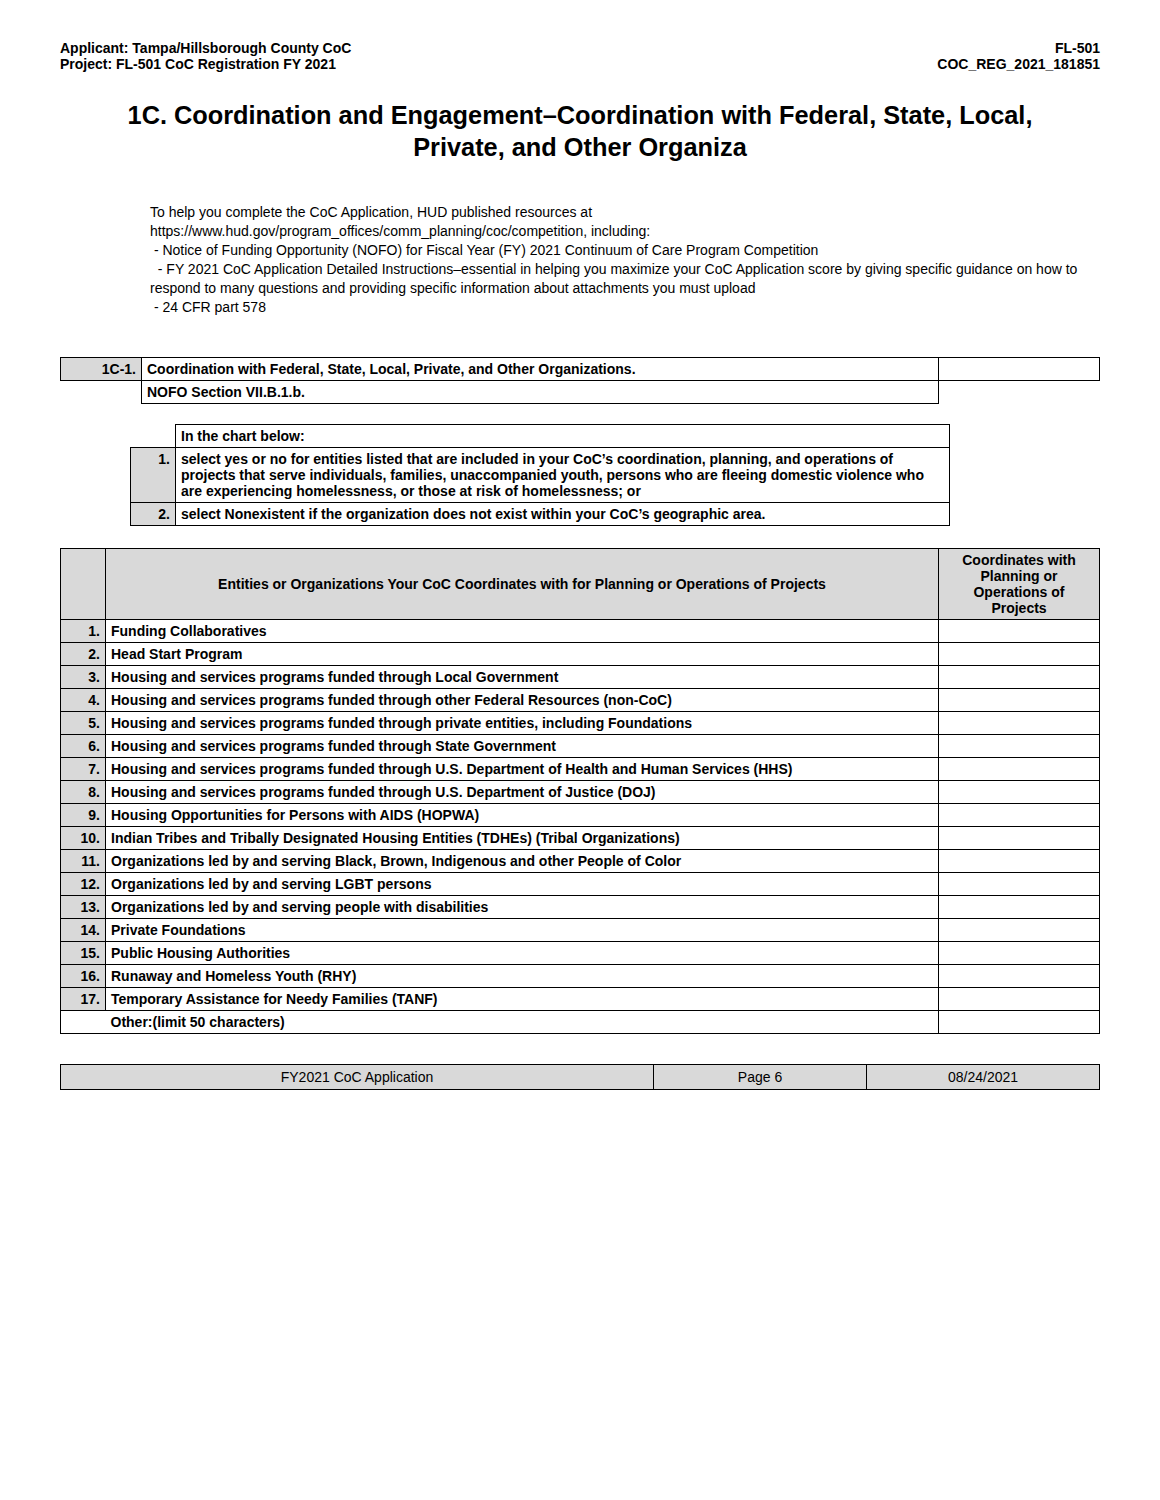Applicant: Tampa/Hillsborough County CoC
Project: FL-501 CoC Registration FY 2021
FL-501
COC_REG_2021_181851
1C. Coordination and Engagement–Coordination with Federal, State, Local, Private, and Other Organiza
To help you complete the CoC Application, HUD published resources at
https://www.hud.gov/program_offices/comm_planning/coc/competition, including:
- Notice of Funding Opportunity (NOFO) for Fiscal Year (FY) 2021 Continuum of Care Program Competition
- FY 2021 CoC Application Detailed Instructions–essential in helping you maximize your CoC Application score by giving specific guidance on how to respond to many questions and providing specific information about attachments you must upload
- 24 CFR part 578
| 1C-1. | Coordination with Federal, State, Local, Private, and Other Organizations. | |
| | NOFO Section VII.B.1.b. | |
| | In the chart below: |
| 1. | select yes or no for entities listed that are included in your CoC’s coordination, planning, and operations of projects that serve individuals, families, unaccompanied youth, persons who are fleeing domestic violence who are experiencing homelessness, or those at risk of homelessness; or |
| 2. | select Nonexistent if the organization does not exist within your CoC’s geographic area. |
| | Entities or Organizations Your CoC Coordinates with for Planning or Operations of Projects | Coordinates with Planning or Operations of Projects |
| --- | --- | --- |
| 1. | Funding Collaboratives | |
| 2. | Head Start Program | |
| 3. | Housing and services programs funded through Local Government | |
| 4. | Housing and services programs funded through other Federal Resources (non-CoC) | |
| 5. | Housing and services programs funded through private entities, including Foundations | |
| 6. | Housing and services programs funded through State Government | |
| 7. | Housing and services programs funded through U.S. Department of Health and Human Services (HHS) | |
| 8. | Housing and services programs funded through U.S. Department of Justice (DOJ) | |
| 9. | Housing Opportunities for Persons with AIDS (HOPWA) | |
| 10. | Indian Tribes and Tribally Designated Housing Entities (TDHEs) (Tribal Organizations) | |
| 11. | Organizations led by and serving Black, Brown, Indigenous and other People of Color | |
| 12. | Organizations led by and serving LGBT persons | |
| 13. | Organizations led by and serving people with disabilities | |
| 14. | Private Foundations | |
| 15. | Public Housing Authorities | |
| 16. | Runaway and Homeless Youth (RHY) | |
| 17. | Temporary Assistance for Needy Families (TANF) | |
| | Other:(limit 50 characters) | |
| FY2021 CoC Application | Page 6 | 08/24/2021 |